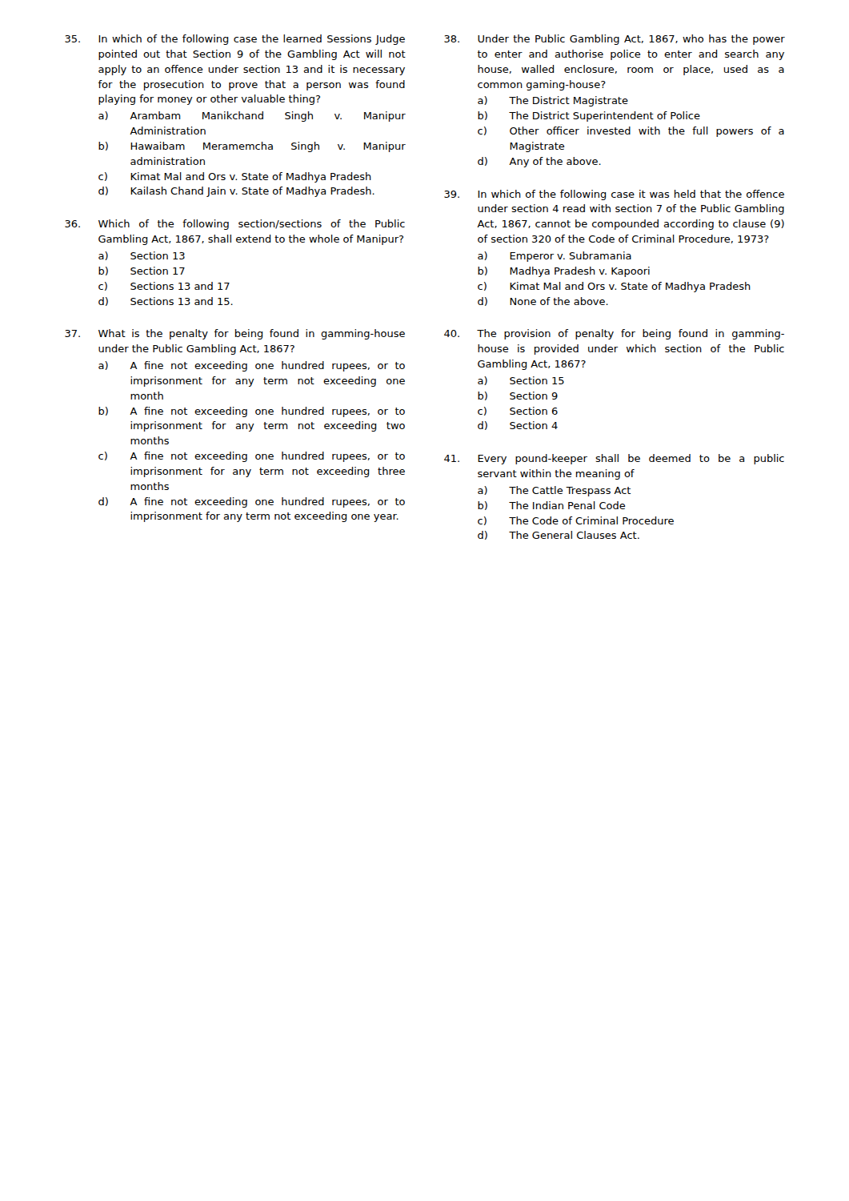35.
In which of the following case the learned Sessions Judge pointed out that Section 9 of the Gambling Act will not apply to an offence under section 13 and it is necessary for the prosecution to prove that a person was found playing for money or other valuable thing?
a) Arambam Manikchand Singh v. Manipur Administration
b) Hawaibam Meramemcha Singh v. Manipur administration
c) Kimat Mal and Ors v. State of Madhya Pradesh
d) Kailash Chand Jain v. State of Madhya Pradesh.
36.
Which of the following section/sections of the Public Gambling Act, 1867, shall extend to the whole of Manipur?
a) Section 13
b) Section 17
c) Sections 13 and 17
d) Sections 13 and 15.
37.
What is the penalty for being found in gamming-house under the Public Gambling Act, 1867?
a) A fine not exceeding one hundred rupees, or to imprisonment for any term not exceeding one month
b) A fine not exceeding one hundred rupees, or to imprisonment for any term not exceeding two months
c) A fine not exceeding one hundred rupees, or to imprisonment for any term not exceeding three months
d) A fine not exceeding one hundred rupees, or to imprisonment for any term not exceeding one year.
38.
Under the Public Gambling Act, 1867, who has the power to enter and authorise police to enter and search any house, walled enclosure, room or place, used as a common gaming-house?
a) The District Magistrate
b) The District Superintendent of Police
c) Other officer invested with the full powers of a Magistrate
d) Any of the above.
39.
In which of the following case it was held that the offence under section 4 read with section 7 of the Public Gambling Act, 1867, cannot be compounded according to clause (9) of section 320 of the Code of Criminal Procedure, 1973?
a) Emperor v. Subramania
b) Madhya Pradesh v. Kapoori
c) Kimat Mal and Ors v. State of Madhya Pradesh
d) None of the above.
40.
The provision of penalty for being found in gamming-house is provided under which section of the Public Gambling Act, 1867?
a) Section 15
b) Section 9
c) Section 6
d) Section 4
41.
Every pound-keeper shall be deemed to be a public servant within the meaning of
a) The Cattle Trespass Act
b) The Indian Penal Code
c) The Code of Criminal Procedure
d) The General Clauses Act.